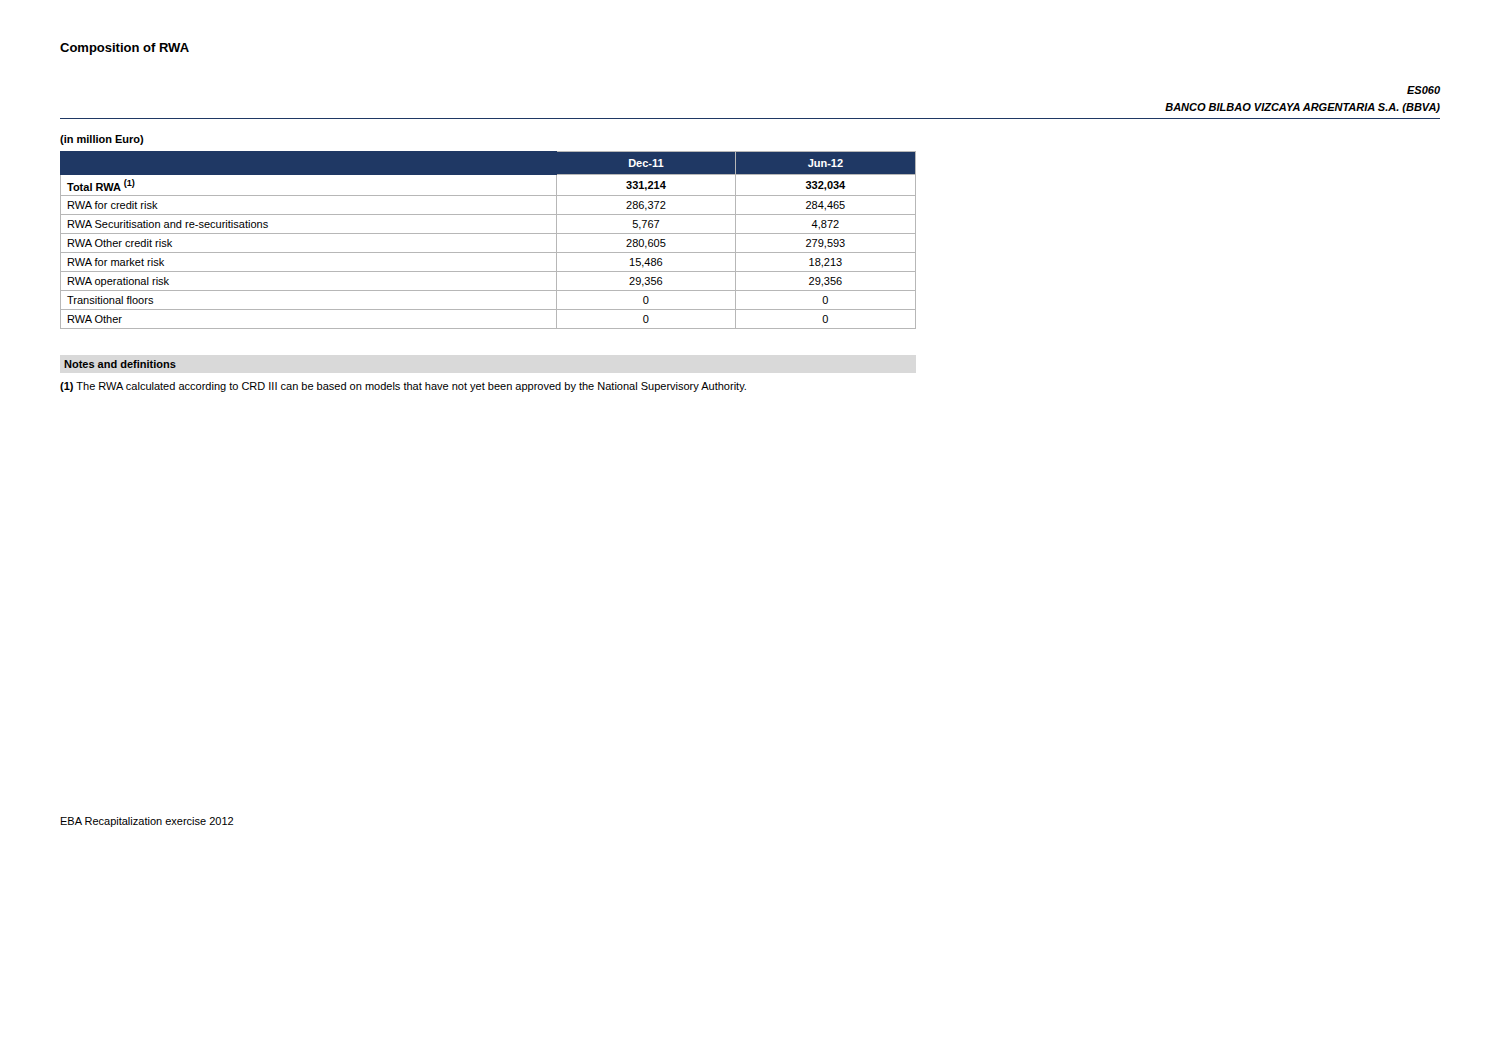Composition of RWA
ES060
BANCO BILBAO VIZCAYA ARGENTARIA S.A. (BBVA)
(in million Euro)
| | Dec-11 | Jun-12 |
| --- | --- | --- |
| Total RWA (1) | 331,214 | 332,034 |
| RWA for credit risk | 286,372 | 284,465 |
| RWA Securitisation and re-securitisations | 5,767 | 4,872 |
| RWA Other credit risk | 280,605 | 279,593 |
| RWA for market risk | 15,486 | 18,213 |
| RWA operational risk | 29,356 | 29,356 |
| Transitional floors | 0 | 0 |
| RWA Other | 0 | 0 |
Notes and definitions
(1) The RWA calculated according to CRD III can be based on models that have not yet been approved by the National Supervisory Authority.
EBA Recapitalization exercise 2012